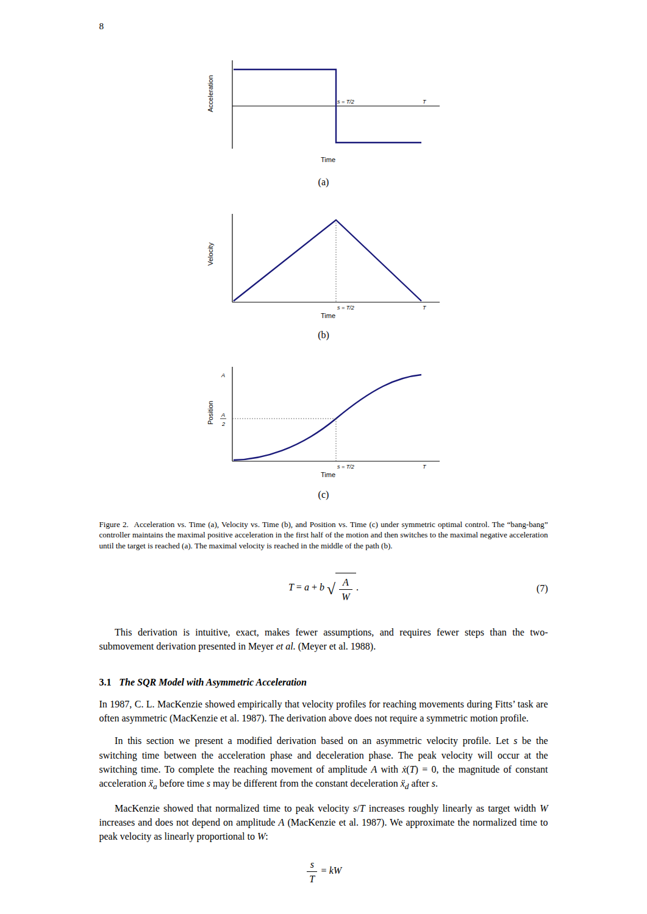8
Acceleration s = T/2 T Time
(a)
Velocity s = T/2 T Time
(b)
Position A A 2 s = T/2 T Time
(c)
Figure 2. Acceleration vs. Time (a), Velocity vs. Time (b), and Position vs. Time (c) under symmetric optimal control. The “bang-bang” controller maintains the maximal positive acceleration in the first half of the motion and then switches to the maximal negative acceleration until the target is reached (a). The maximal velocity is reached in the middle of the path (b).
T = a + b √AW. (7)
This derivation is intuitive, exact, makes fewer assumptions, and requires fewer steps than the two-submovement derivation presented in Meyer et al. (Meyer et al. 1988).
3.1 The SQR Model with Asymmetric Acceleration
In 1987, C. L. MacKenzie showed empirically that velocity profiles for reaching movements during Fitts’ task are often asymmetric (MacKenzie et al. 1987). The derivation above does not require a symmetric motion profile.
In this section we present a modified derivation based on an asymmetric velocity profile. Let s be the switching time between the acceleration phase and deceleration phase. The peak velocity will occur at the switching time. To complete the reaching movement of amplitude A with ẋ(T) = 0, the magnitude of constant acceleration ẍa before time s may be different from the constant deceleration ẍd after s.
MacKenzie showed that normalized time to peak velocity s/T increases roughly linearly as target width W increases and does not depend on amplitude A (MacKenzie et al. 1987). We approximate the normalized time to peak velocity as linearly proportional to W:
sT = kW